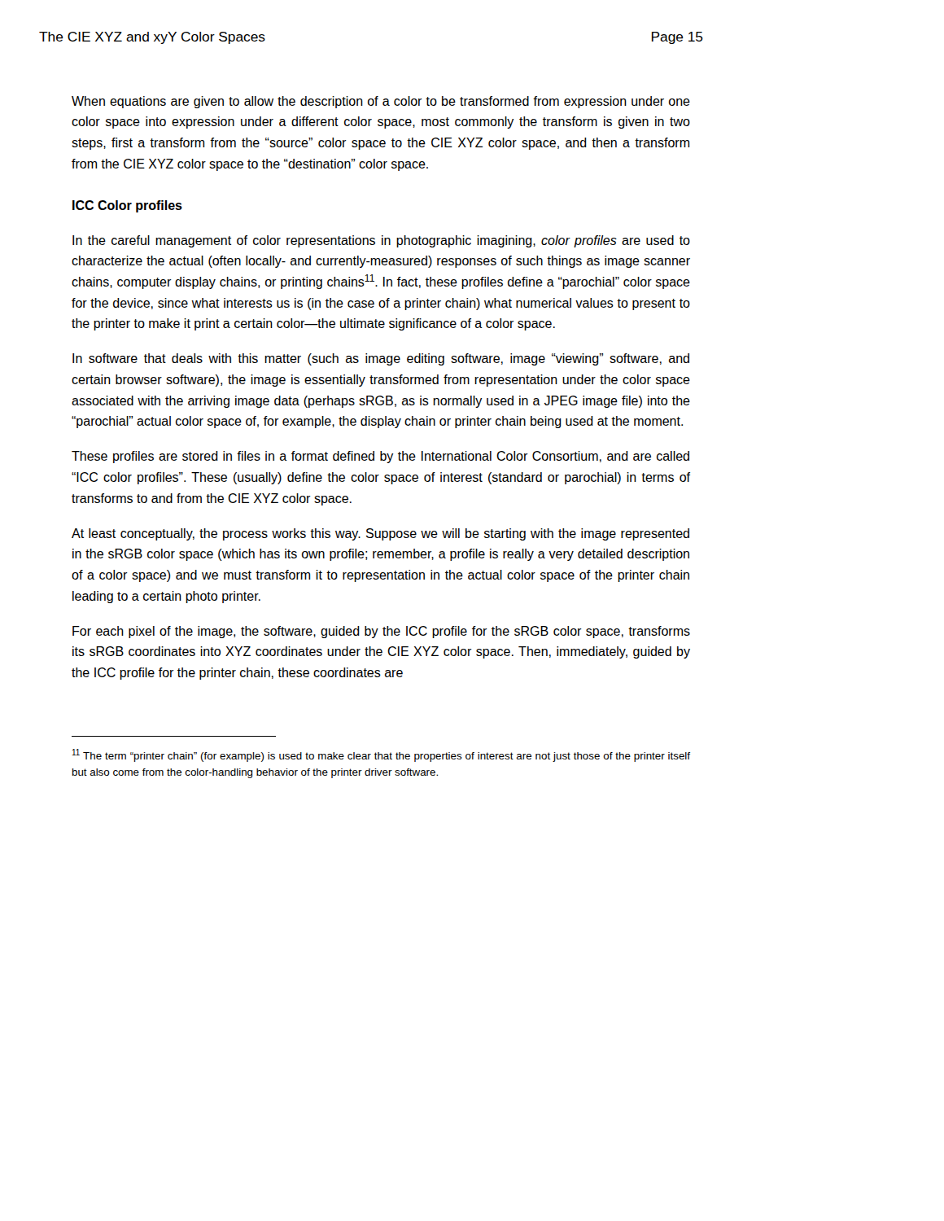The CIE XYZ and xyY Color Spaces Page 15
When equations are given to allow the description of a color to be transformed from expression under one color space into expression under a different color space, most commonly the transform is given in two steps, first a transform from the “source” color space to the CIE XYZ color space, and then a transform from the CIE XYZ color space to the “destination” color space.
ICC Color profiles
In the careful management of color representations in photographic imagining, color profiles are used to characterize the actual (often locally- and currently-measured) responses of such things as image scanner chains, computer display chains, or printing chains11. In fact, these profiles define a “parochial” color space for the device, since what interests us is (in the case of a printer chain) what numerical values to present to the printer to make it print a certain color—the ultimate significance of a color space.
In software that deals with this matter (such as image editing software, image “viewing” software, and certain browser software), the image is essentially transformed from representation under the color space associated with the arriving image data (perhaps sRGB, as is normally used in a JPEG image file) into the “parochial” actual color space of, for example, the display chain or printer chain being used at the moment.
These profiles are stored in files in a format defined by the International Color Consortium, and are called “ICC color profiles”. These (usually) define the color space of interest (standard or parochial) in terms of transforms to and from the CIE XYZ color space.
At least conceptually, the process works this way. Suppose we will be starting with the image represented in the sRGB color space (which has its own profile; remember, a profile is really a very detailed description of a color space) and we must transform it to representation in the actual color space of the printer chain leading to a certain photo printer.
For each pixel of the image, the software, guided by the ICC profile for the sRGB color space, transforms its sRGB coordinates into XYZ coordinates under the CIE XYZ color space. Then, immediately, guided by the ICC profile for the printer chain, these coordinates are
11 The term “printer chain” (for example) is used to make clear that the properties of interest are not just those of the printer itself but also come from the color-handling behavior of the printer driver software.